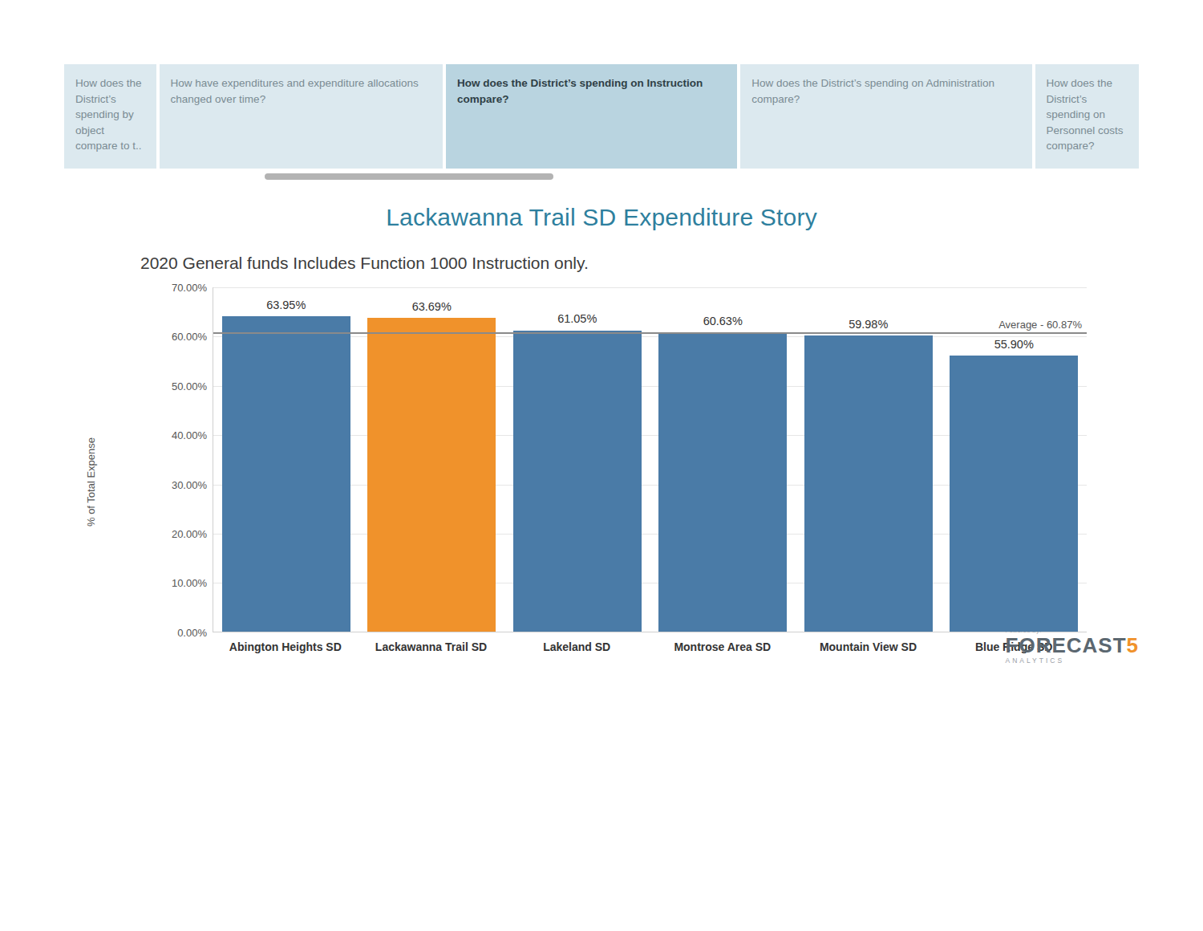How does the District’s spending by object compare to t..
How have expenditures and expenditure allocations changed over time?
How does the District’s spending on Instruction compare?
How does the District’s spending on Administration compare?
How does the District’s spending on Personnel costs compare?
Lackawanna Trail SD Expenditure Story
2020 General funds Includes Function 1000 Instruction only.
% of Total Expense
70.00%
60.00%
50.00%
40.00%
30.00%
20.00%
10.00%
0.00%
Average - 60.87%
63.95%
63.69%
61.05%
60.63%
59.98%
55.90%
Abington Heights SD
Lackawanna Trail SD
Lakeland SD
Montrose Area SD
Mountain View SD
Blue Ridge SD
Powered By:
FORECAST5
ANALYTICS